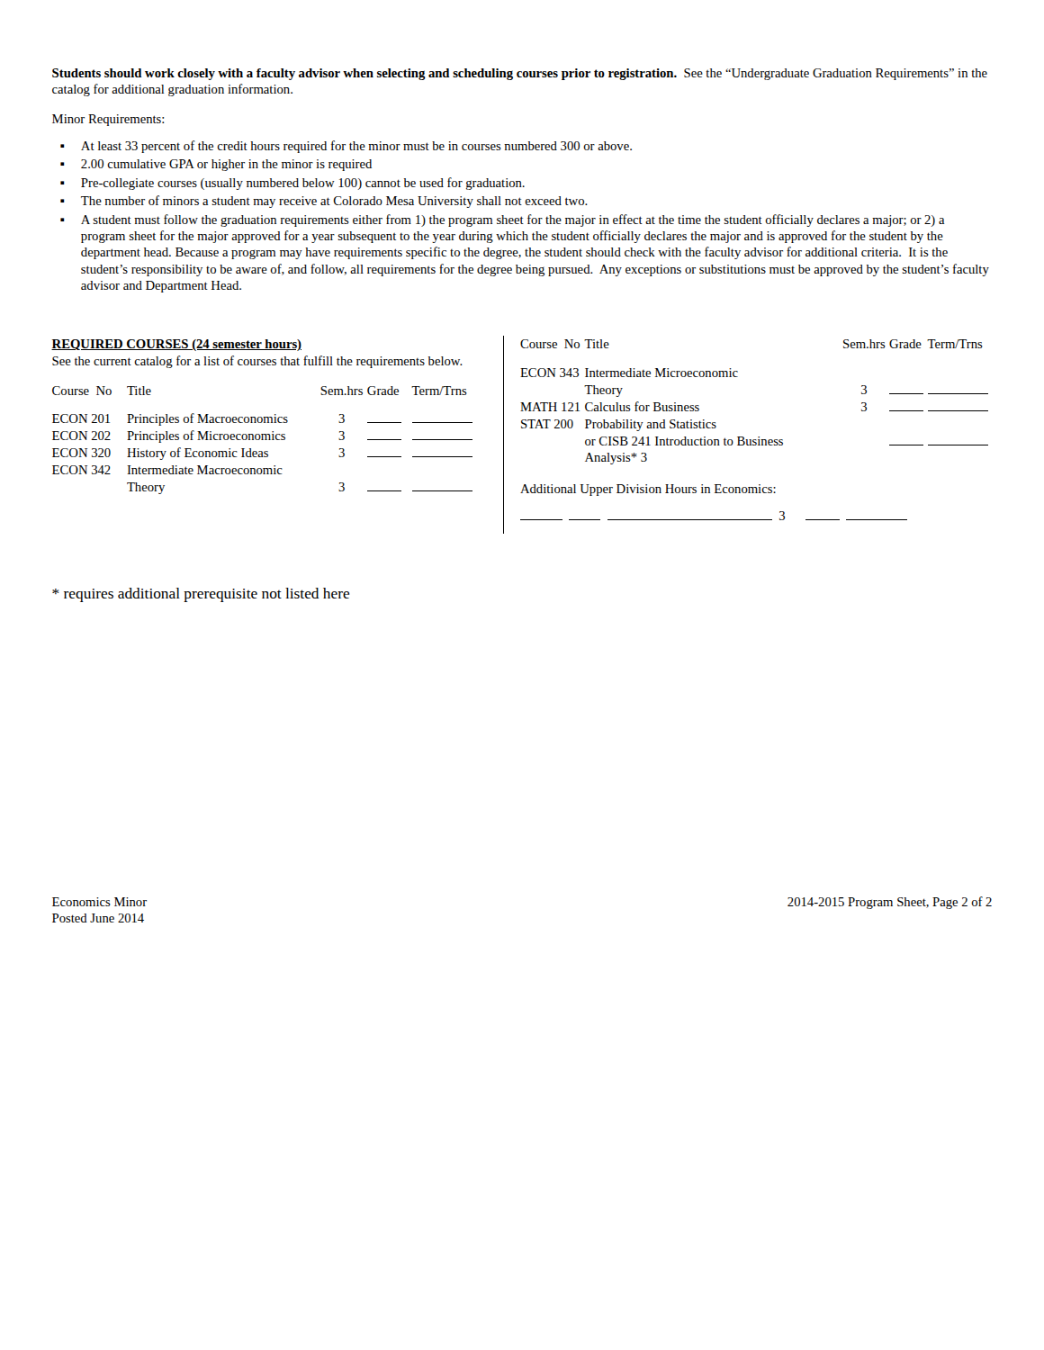Students should work closely with a faculty advisor when selecting and scheduling courses prior to registration. See the “Undergraduate Graduation Requirements” in the catalog for additional graduation information.
Minor Requirements:
At least 33 percent of the credit hours required for the minor must be in courses numbered 300 or above.
2.00 cumulative GPA or higher in the minor is required
Pre-collegiate courses (usually numbered below 100) cannot be used for graduation.
The number of minors a student may receive at Colorado Mesa University shall not exceed two.
A student must follow the graduation requirements either from 1) the program sheet for the major in effect at the time the student officially declares a major; or 2) a program sheet for the major approved for a year subsequent to the year during which the student officially declares the major and is approved for the student by the department head. Because a program may have requirements specific to the degree, the student should check with the faculty advisor for additional criteria. It is the student’s responsibility to be aware of, and follow, all requirements for the degree being pursued. Any exceptions or substitutions must be approved by the student’s faculty advisor and Department Head.
REQUIRED COURSES (24 semester hours)
See the current catalog for a list of courses that fulfill the requirements below.
| Course No | Title | Sem.hrs | Grade | Term/Trns |
| --- | --- | --- | --- | --- |
| ECON 201 | Principles of Macroeconomics | 3 | | |
| ECON 202 | Principles of Microeconomics | 3 | | |
| ECON 320 | History of Economic Ideas | 3 | | |
| ECON 342 | Intermediate Macroeconomic | | | |
| | Theory | 3 | | |
| Course No | Title | Sem.hrs | Grade | Term/Trns |
| --- | --- | --- | --- | --- |
| ECON 343 | Intermediate Microeconomic | | | |
| | Theory | 3 | | |
| MATH 121 | Calculus for Business | 3 | | |
| STAT 200 | Probability and Statistics | | | |
| | or CISB 241 Introduction to Business Analysis* 3 | | | |
Additional Upper Division Hours in Economics:
3
* requires additional prerequisite not listed here
Economics Minor
Posted June 2014
2014-2015 Program Sheet, Page 2 of 2